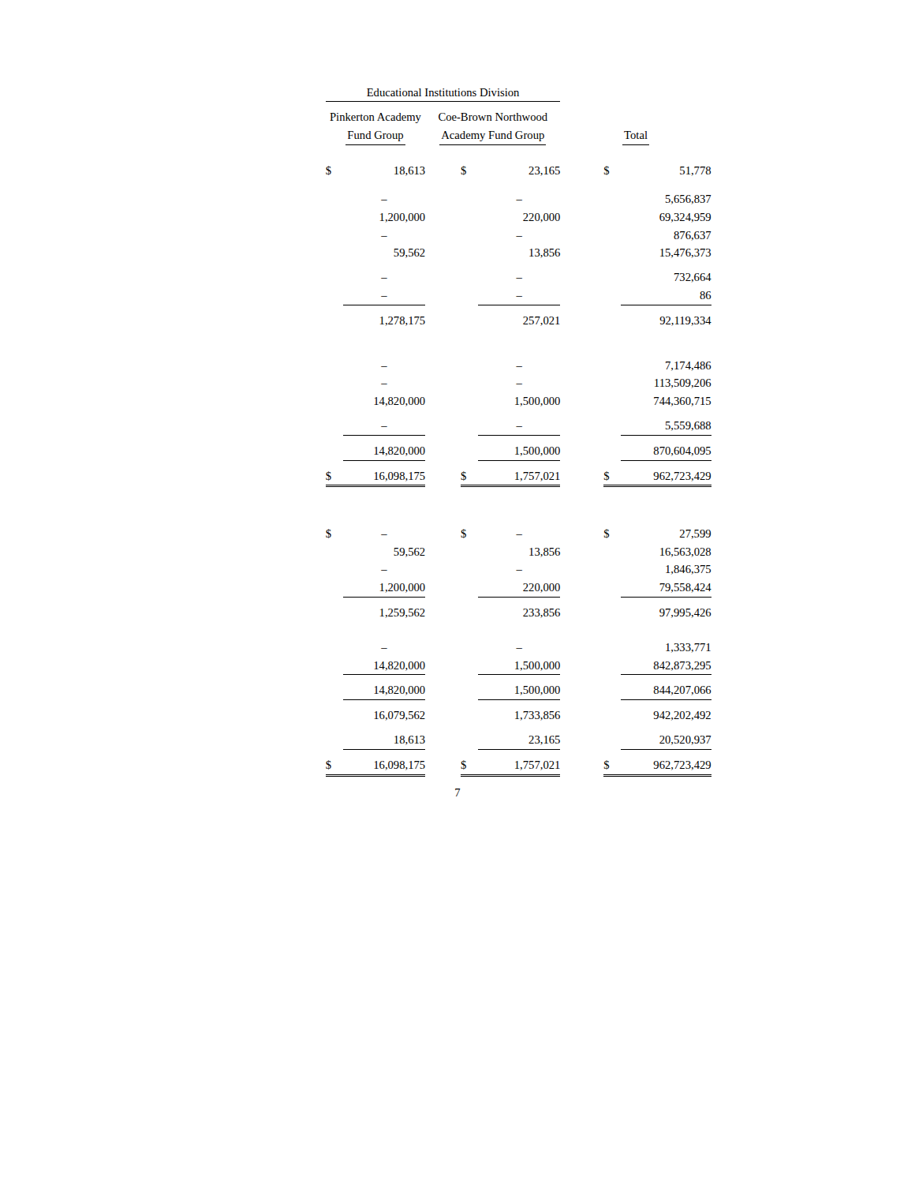| | Educational Institutions Division | |
| | Pinkerton Academy | Coe-Brown Northwood | |
| | Fund Group | Academy Fund Group | Total |
| | $ | 18,613 | | $ | 23,165 | | $ | 51,778 |
| | | – | | | – | | | 5,656,837 |
| | | 1,200,000 | | | 220,000 | | | 69,324,959 |
| | | – | | | – | | | 876,637 |
| | | 59,562 | | | 13,856 | | | 15,476,373 |
| | | – | | | – | | | 732,664 |
| | | – | | | – | | | 86 |
| | | 1,278,175 | | | 257,021 | | | 92,119,334 |
| | | – | | | – | | | 7,174,486 |
| | | – | | | – | | | 113,509,206 |
| | | 14,820,000 | | | 1,500,000 | | | 744,360,715 |
| | | – | | | – | | | 5,559,688 |
| | | 14,820,000 | | | 1,500,000 | | | 870,604,095 |
| | $ | 16,098,175 | | $ | 1,757,021 | | $ | 962,723,429 |
| | $ | – | | $ | – | | $ | 27,599 |
| | | 59,562 | | | 13,856 | | | 16,563,028 |
| | | – | | | – | | | 1,846,375 |
| | | 1,200,000 | | | 220,000 | | | 79,558,424 |
| | | 1,259,562 | | | 233,856 | | | 97,995,426 |
| | | – | | | – | | | 1,333,771 |
| | | 14,820,000 | | | 1,500,000 | | | 842,873,295 |
| | | 14,820,000 | | | 1,500,000 | | | 844,207,066 |
| | | 16,079,562 | | | 1,733,856 | | | 942,202,492 |
| | | 18,613 | | | 23,165 | | | 20,520,937 |
| | $ | 16,098,175 | | $ | 1,757,021 | | $ | 962,723,429 |
7